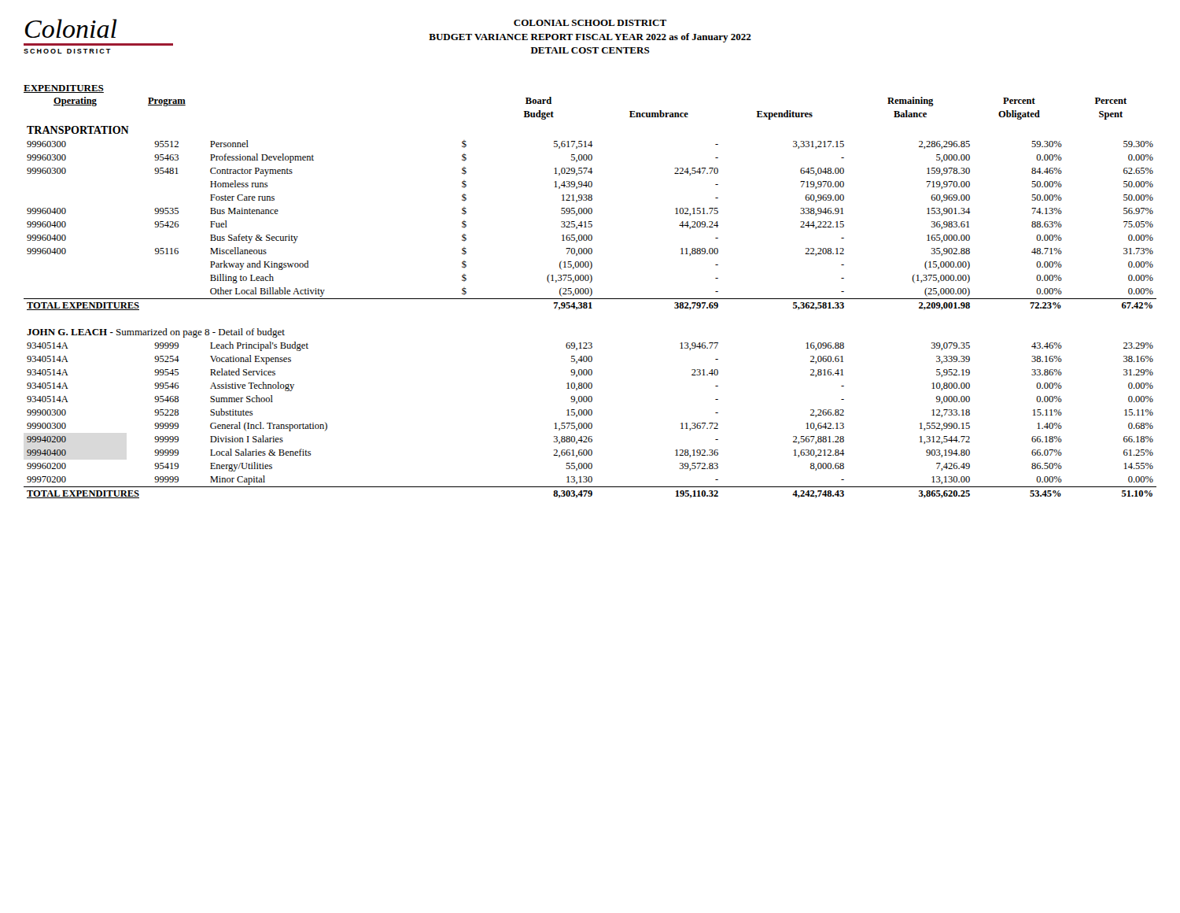Colonial
SCHOOL DISTRICT
COLONIAL SCHOOL DISTRICT
BUDGET VARIANCE REPORT FISCAL YEAR 2022 as of January 2022
DETAIL COST CENTERS
EXPENDITURES
| Operating | Program | | | Board | | | Remaining | Percent | Percent |
| --- | --- | --- | --- | --- | --- | --- | --- | --- | --- |
| | | | | Budget | Encumbrance | Expenditures | Balance | Obligated | Spent |
| TRANSPORTATION |
| 99960300 | 95512 | Personnel | $ | 5,617,514 | - | 3,331,217.15 | 2,286,296.85 | 59.30% | 59.30% |
| 99960300 | 95463 | Professional Development | $ | 5,000 | - | - | 5,000.00 | 0.00% | 0.00% |
| 99960300 | 95481 | Contractor Payments | $ | 1,029,574 | 224,547.70 | 645,048.00 | 159,978.30 | 84.46% | 62.65% |
| | | Homeless runs | $ | 1,439,940 | - | 719,970.00 | 719,970.00 | 50.00% | 50.00% |
| | | Foster Care runs | $ | 121,938 | - | 60,969.00 | 60,969.00 | 50.00% | 50.00% |
| 99960400 | 99535 | Bus Maintenance | $ | 595,000 | 102,151.75 | 338,946.91 | 153,901.34 | 74.13% | 56.97% |
| 99960400 | 95426 | Fuel | $ | 325,415 | 44,209.24 | 244,222.15 | 36,983.61 | 88.63% | 75.05% |
| 99960400 | | Bus Safety & Security | $ | 165,000 | - | - | 165,000.00 | 0.00% | 0.00% |
| 99960400 | 95116 | Miscellaneous | $ | 70,000 | 11,889.00 | 22,208.12 | 35,902.88 | 48.71% | 31.73% |
| | | Parkway and Kingswood | $ | (15,000) | - | - | (15,000.00) | 0.00% | 0.00% |
| | | Billing to Leach | $ | (1,375,000) | - | - | (1,375,000.00) | 0.00% | 0.00% |
| | | Other Local Billable Activity | $ | (25,000) | - | - | (25,000.00) | 0.00% | 0.00% |
| TOTAL EXPENDITURES | | 7,954,381 | 382,797.69 | 5,362,581.33 | 2,209,001.98 | 72.23% | 67.42% |
| JOHN G. LEACH - Summarized on page 8 - Detail of budget |
| 9340514A | 99999 | Leach Principal's Budget | | 69,123 | 13,946.77 | 16,096.88 | 39,079.35 | 43.46% | 23.29% |
| 9340514A | 95254 | Vocational Expenses | | 5,400 | - | 2,060.61 | 3,339.39 | 38.16% | 38.16% |
| 9340514A | 99545 | Related Services | | 9,000 | 231.40 | 2,816.41 | 5,952.19 | 33.86% | 31.29% |
| 9340514A | 99546 | Assistive Technology | | 10,800 | - | - | 10,800.00 | 0.00% | 0.00% |
| 9340514A | 95468 | Summer School | | 9,000 | - | - | 9,000.00 | 0.00% | 0.00% |
| 99900300 | 95228 | Substitutes | | 15,000 | - | 2,266.82 | 12,733.18 | 15.11% | 15.11% |
| 99900300 | 99999 | General (Incl. Transportation) | | 1,575,000 | 11,367.72 | 10,642.13 | 1,552,990.15 | 1.40% | 0.68% |
| 99940200 | 99999 | Division I Salaries | | 3,880,426 | - | 2,567,881.28 | 1,312,544.72 | 66.18% | 66.18% |
| 99940400 | 99999 | Local Salaries & Benefits | | 2,661,600 | 128,192.36 | 1,630,212.84 | 903,194.80 | 66.07% | 61.25% |
| 99960200 | 95419 | Energy/Utilities | | 55,000 | 39,572.83 | 8,000.68 | 7,426.49 | 86.50% | 14.55% |
| 99970200 | 99999 | Minor Capital | | 13,130 | - | - | 13,130.00 | 0.00% | 0.00% |
| TOTAL EXPENDITURES | | 8,303,479 | 195,110.32 | 4,242,748.43 | 3,865,620.25 | 53.45% | 51.10% |